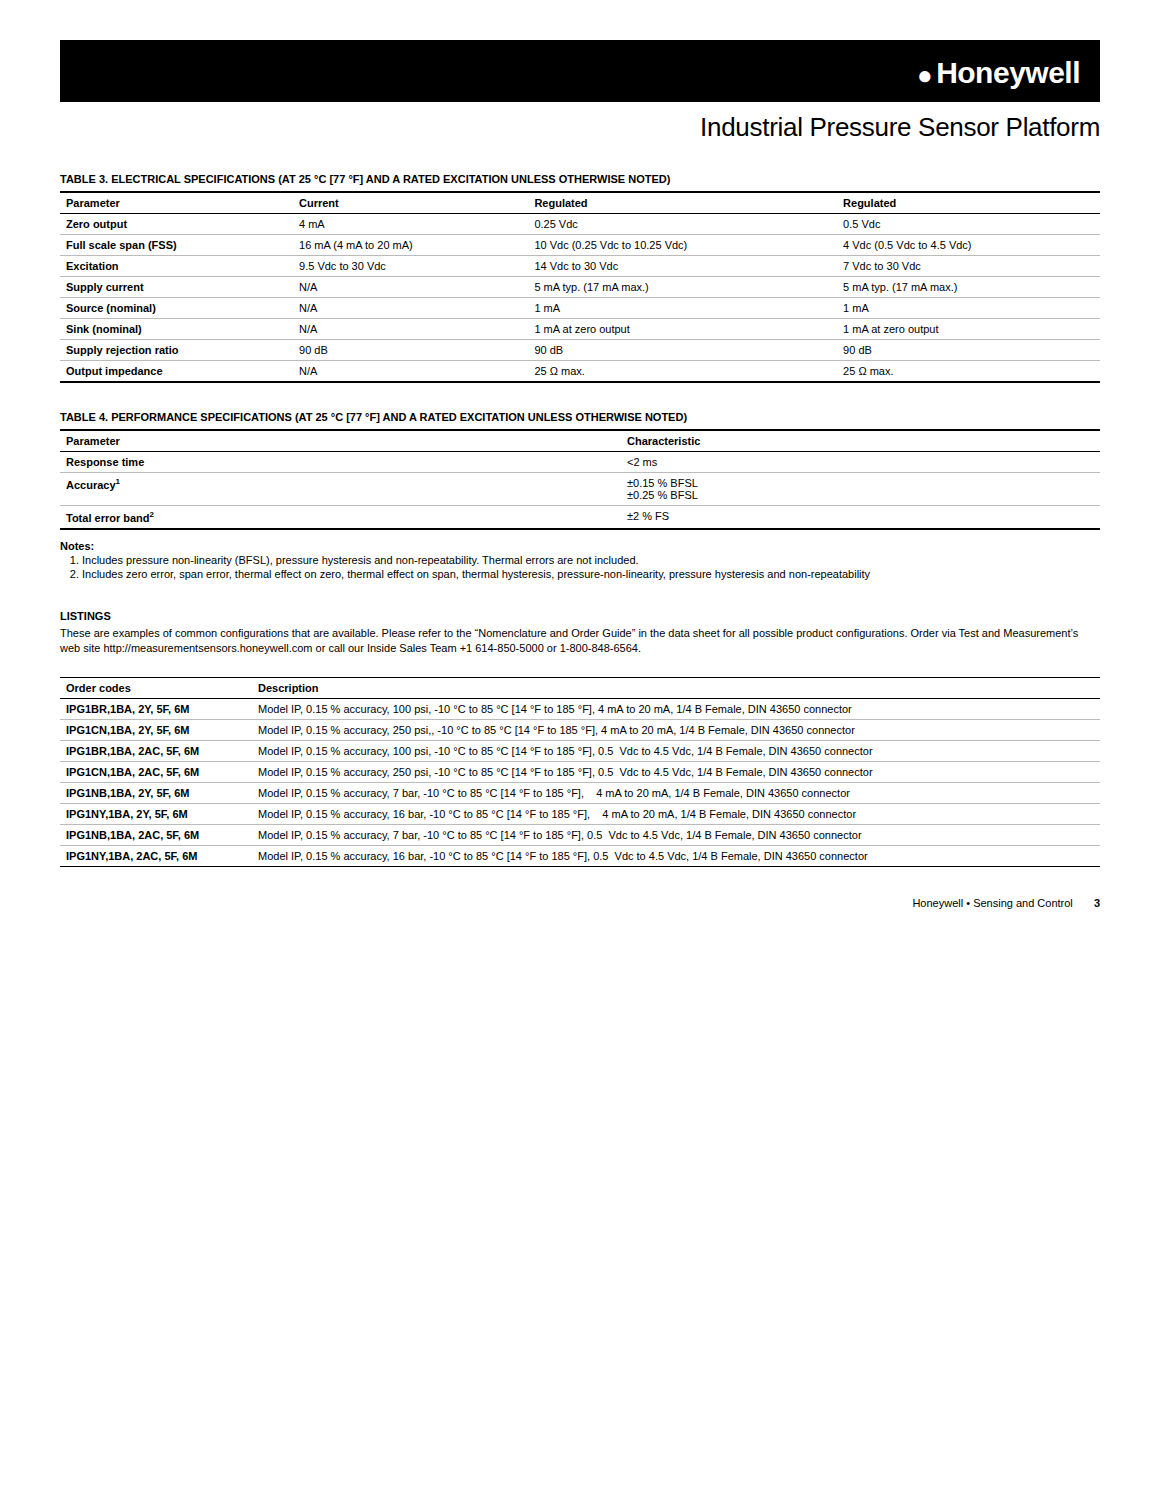●Honeywell
Industrial Pressure Sensor Platform
Table 3. Electrical Specifications (at 25 °C [77 °F] and a Rated Excitation Unless Otherwise Noted)
| Parameter | Current | Regulated | Regulated |
| --- | --- | --- | --- |
| Zero output | 4 mA | 0.25 Vdc | 0.5 Vdc |
| Full scale span (FSS) | 16 mA (4 mA to 20 mA) | 10 Vdc (0.25 Vdc to 10.25 Vdc) | 4 Vdc (0.5 Vdc to 4.5 Vdc) |
| Excitation | 9.5 Vdc to 30 Vdc | 14 Vdc to 30 Vdc | 7 Vdc to 30 Vdc |
| Supply current | N/A | 5 mA typ. (17 mA max.) | 5 mA typ. (17 mA max.) |
| Source (nominal) | N/A | 1 mA | 1 mA |
| Sink (nominal) | N/A | 1 mA at zero output | 1 mA at zero output |
| Supply rejection ratio | 90 dB | 90 dB | 90 dB |
| Output impedance | N/A | 25 Ω max. | 25 Ω max. |
Table 4. Performance Specifications (at 25 °C [77 °F] and a Rated Excitation Unless Otherwise Noted)
| Parameter | Characteristic |
| --- | --- |
| Response time | <2 ms |
| Accuracy 1 | ±0.15 % BFSL ±0.25 % BFSL |
| Total error band 2 | ±2 % FS |
Notes:
Includes pressure non-linearity (BFSL), pressure hysteresis and non-repeatability. Thermal errors are not included.
Includes zero error, span error, thermal effect on zero, thermal effect on span, thermal hysteresis, pressure-non-linearity, pressure hysteresis and non-repeatability
LISTINGS
These are examples of common configurations that are available. Please refer to the “Nomenclature and Order Guide” in the data sheet for all possible product configurations. Order via Test and Measurement’s web site http://measurementsensors.honeywell.com or call our Inside Sales Team +1 614-850-5000 or 1-800-848-6564.
| Order codes | Description |
| --- | --- |
| IPG1BR,1BA, 2Y, 5F, 6M | Model IP, 0.15 % accuracy, 100 psi, -10 °C to 85 °C [14 °F to 185 °F], 4 mA to 20 mA, 1/4 B Female, DIN 43650 connector |
| IPG1CN,1BA, 2Y, 5F, 6M | Model IP, 0.15 % accuracy, 250 psi,, -10 °C to 85 °C [14 °F to 185 °F], 4 mA to 20 mA, 1/4 B Female, DIN 43650 connector |
| IPG1BR,1BA, 2AC, 5F, 6M | Model IP, 0.15 % accuracy, 100 psi, -10 °C to 85 °C [14 °F to 185 °F], 0.5 Vdc to 4.5 Vdc, 1/4 B Female, DIN 43650 connector |
| IPG1CN,1BA, 2AC, 5F, 6M | Model IP, 0.15 % accuracy, 250 psi, -10 °C to 85 °C [14 °F to 185 °F], 0.5 Vdc to 4.5 Vdc, 1/4 B Female, DIN 43650 connector |
| IPG1NB,1BA, 2Y, 5F, 6M | Model IP, 0.15 % accuracy, 7 bar, -10 °C to 85 °C [14 °F to 185 °F], 4 mA to 20 mA, 1/4 B Female, DIN 43650 connector |
| IPG1NY,1BA, 2Y, 5F, 6M | Model IP, 0.15 % accuracy, 16 bar, -10 °C to 85 °C [14 °F to 185 °F], 4 mA to 20 mA, 1/4 B Female, DIN 43650 connector |
| IPG1NB,1BA, 2AC, 5F, 6M | Model IP, 0.15 % accuracy, 7 bar, -10 °C to 85 °C [14 °F to 185 °F], 0.5 Vdc to 4.5 Vdc, 1/4 B Female, DIN 43650 connector |
| IPG1NY,1BA, 2AC, 5F, 6M | Model IP, 0.15 % accuracy, 16 bar, -10 °C to 85 °C [14 °F to 185 °F], 0.5 Vdc to 4.5 Vdc, 1/4 B Female, DIN 43650 connector |
Honeywell • Sensing and Control 3